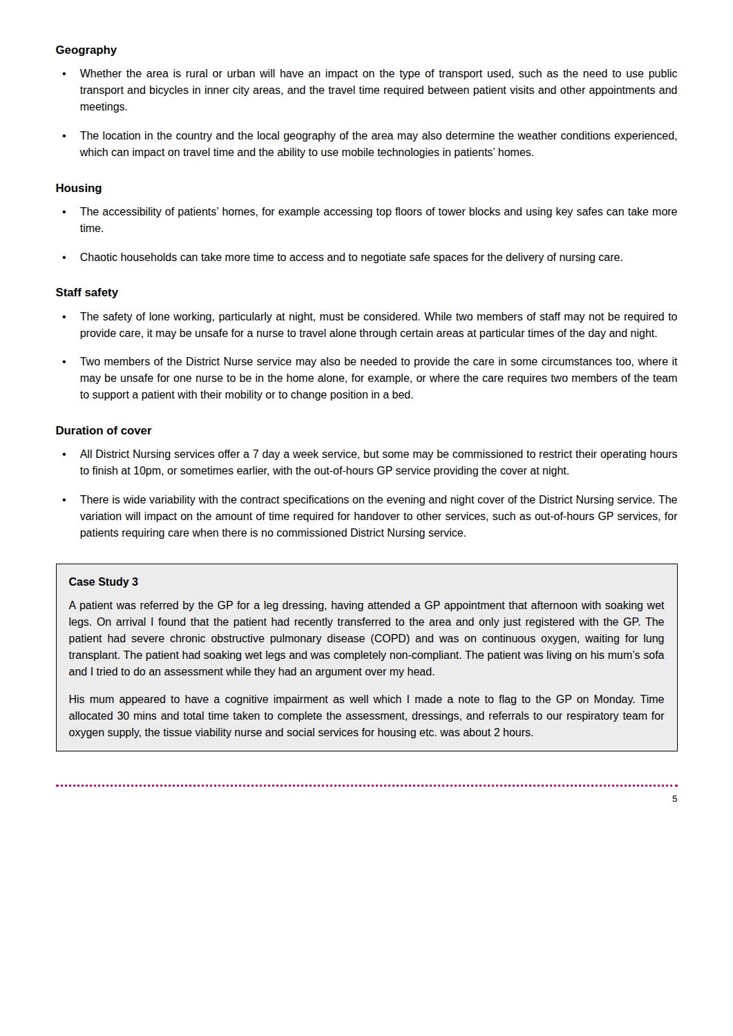Geography
Whether the area is rural or urban will have an impact on the type of transport used, such as the need to use public transport and bicycles in inner city areas, and the travel time required between patient visits and other appointments and meetings.
The location in the country and the local geography of the area may also determine the weather conditions experienced, which can impact on travel time and the ability to use mobile technologies in patients’ homes.
Housing
The accessibility of patients’ homes, for example accessing top floors of tower blocks and using key safes can take more time.
Chaotic households can take more time to access and to negotiate safe spaces for the delivery of nursing care.
Staff safety
The safety of lone working, particularly at night, must be considered. While two members of staff may not be required to provide care, it may be unsafe for a nurse to travel alone through certain areas at particular times of the day and night.
Two members of the District Nurse service may also be needed to provide the care in some circumstances too, where it may be unsafe for one nurse to be in the home alone, for example, or where the care requires two members of the team to support a patient with their mobility or to change position in a bed.
Duration of cover
All District Nursing services offer a 7 day a week service, but some may be commissioned to restrict their operating hours to finish at 10pm, or sometimes earlier, with the out-of-hours GP service providing the cover at night.
There is wide variability with the contract specifications on the evening and night cover of the District Nursing service. The variation will impact on the amount of time required for handover to other services, such as out-of-hours GP services, for patients requiring care when there is no commissioned District Nursing service.
Case Study 3
A patient was referred by the GP for a leg dressing, having attended a GP appointment that afternoon with soaking wet legs. On arrival I found that the patient had recently transferred to the area and only just registered with the GP. The patient had severe chronic obstructive pulmonary disease (COPD) and was on continuous oxygen, waiting for lung transplant. The patient had soaking wet legs and was completely non-compliant. The patient was living on his mum’s sofa and I tried to do an assessment while they had an argument over my head.
His mum appeared to have a cognitive impairment as well which I made a note to flag to the GP on Monday. Time allocated 30 mins and total time taken to complete the assessment, dressings, and referrals to our respiratory team for oxygen supply, the tissue viability nurse and social services for housing etc. was about 2 hours.
5